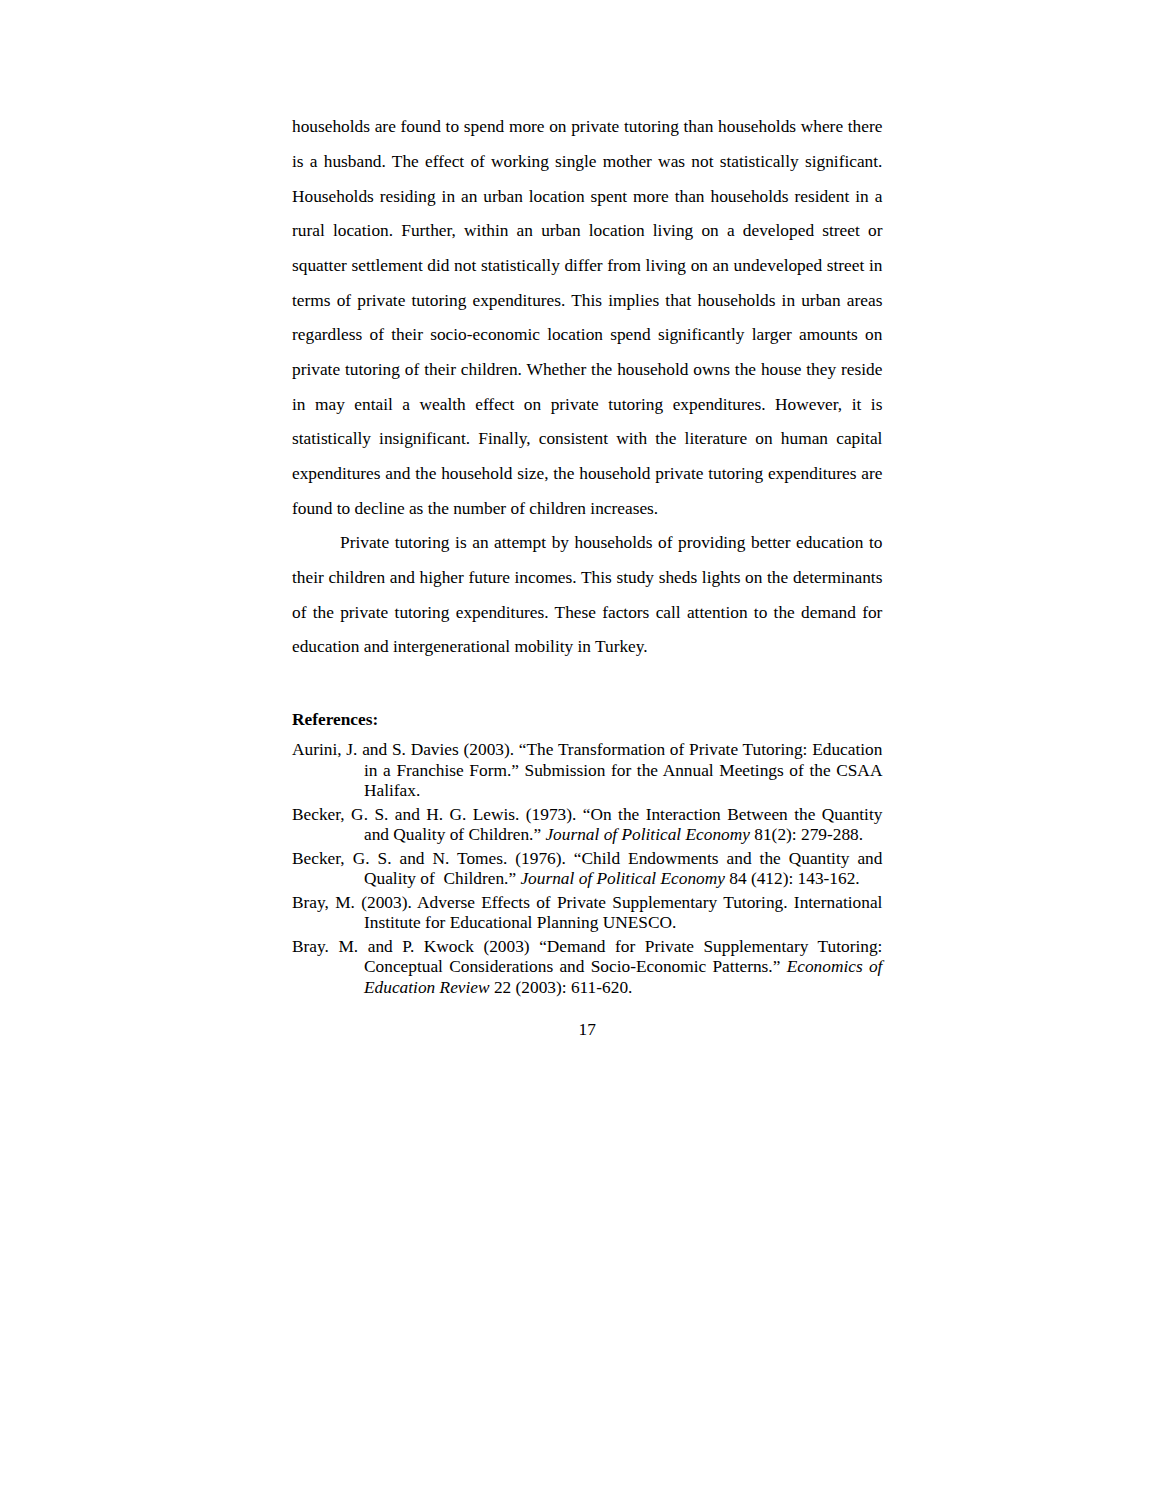households are found to spend more on private tutoring than households where there is a husband. The effect of working single mother was not statistically significant. Households residing in an urban location spent more than households resident in a rural location. Further, within an urban location living on a developed street or squatter settlement did not statistically differ from living on an undeveloped street in terms of private tutoring expenditures. This implies that households in urban areas regardless of their socio-economic location spend significantly larger amounts on private tutoring of their children. Whether the household owns the house they reside in may entail a wealth effect on private tutoring expenditures. However, it is statistically insignificant. Finally, consistent with the literature on human capital expenditures and the household size, the household private tutoring expenditures are found to decline as the number of children increases.
Private tutoring is an attempt by households of providing better education to their children and higher future incomes. This study sheds lights on the determinants of the private tutoring expenditures. These factors call attention to the demand for education and intergenerational mobility in Turkey.
References:
Aurini, J. and S. Davies (2003). “The Transformation of Private Tutoring: Education in a Franchise Form.” Submission for the Annual Meetings of the CSAA Halifax.
Becker, G. S. and H. G. Lewis. (1973). “On the Interaction Between the Quantity and Quality of Children.” Journal of Political Economy 81(2): 279-288.
Becker, G. S. and N. Tomes. (1976). “Child Endowments and the Quantity and Quality of Children.” Journal of Political Economy 84 (412): 143-162.
Bray, M. (2003). Adverse Effects of Private Supplementary Tutoring. International Institute for Educational Planning UNESCO.
Bray. M. and P. Kwock (2003) “Demand for Private Supplementary Tutoring: Conceptual Considerations and Socio-Economic Patterns.” Economics of Education Review 22 (2003): 611-620.
17